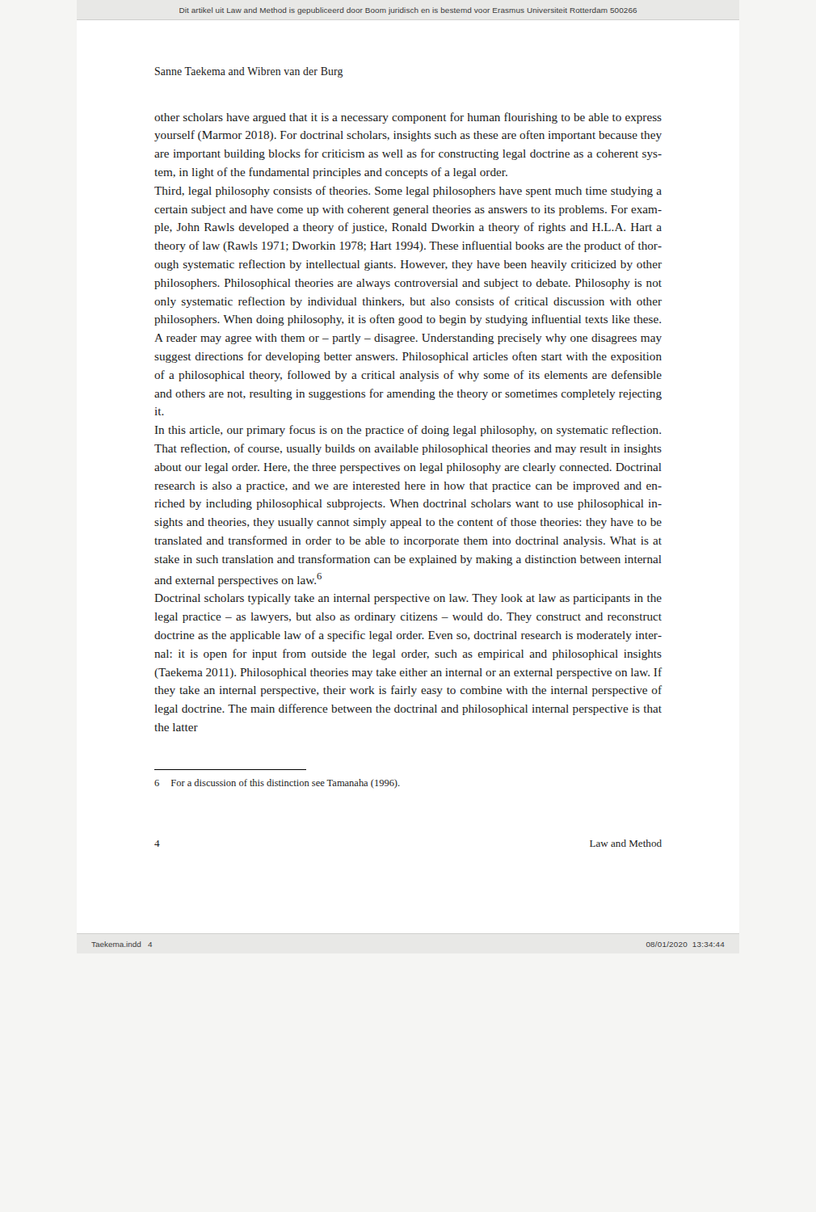Dit artikel uit Law and Method is gepubliceerd door Boom juridisch en is bestemd voor Erasmus Universiteit Rotterdam 500266
Sanne Taekema and Wibren van der Burg
other scholars have argued that it is a necessary component for human flourishing to be able to express yourself (Marmor 2018). For doctrinal scholars, insights such as these are often important because they are important building blocks for criticism as well as for constructing legal doctrine as a coherent system, in light of the fundamental principles and concepts of a legal order.
Third, legal philosophy consists of theories. Some legal philosophers have spent much time studying a certain subject and have come up with coherent general theories as answers to its problems. For example, John Rawls developed a theory of justice, Ronald Dworkin a theory of rights and H.L.A. Hart a theory of law (Rawls 1971; Dworkin 1978; Hart 1994). These influential books are the product of thorough systematic reflection by intellectual giants. However, they have been heavily criticized by other philosophers. Philosophical theories are always controversial and subject to debate. Philosophy is not only systematic reflection by individual thinkers, but also consists of critical discussion with other philosophers. When doing philosophy, it is often good to begin by studying influential texts like these. A reader may agree with them or – partly – disagree. Understanding precisely why one disagrees may suggest directions for developing better answers. Philosophical articles often start with the exposition of a philosophical theory, followed by a critical analysis of why some of its elements are defensible and others are not, resulting in suggestions for amending the theory or sometimes completely rejecting it.
In this article, our primary focus is on the practice of doing legal philosophy, on systematic reflection. That reflection, of course, usually builds on available philosophical theories and may result in insights about our legal order. Here, the three perspectives on legal philosophy are clearly connected. Doctrinal research is also a practice, and we are interested here in how that practice can be improved and enriched by including philosophical subprojects. When doctrinal scholars want to use philosophical insights and theories, they usually cannot simply appeal to the content of those theories: they have to be translated and transformed in order to be able to incorporate them into doctrinal analysis. What is at stake in such translation and transformation can be explained by making a distinction between internal and external perspectives on law.6
Doctrinal scholars typically take an internal perspective on law. They look at law as participants in the legal practice – as lawyers, but also as ordinary citizens – would do. They construct and reconstruct doctrine as the applicable law of a specific legal order. Even so, doctrinal research is moderately internal: it is open for input from outside the legal order, such as empirical and philosophical insights (Taekema 2011). Philosophical theories may take either an internal or an external perspective on law. If they take an internal perspective, their work is fairly easy to combine with the internal perspective of legal doctrine. The main difference between the doctrinal and philosophical internal perspective is that the latter
6 For a discussion of this distinction see Tamanaha (1996).
4 Law and Method
Taekema.indd 4 08/01/2020 13:34:44